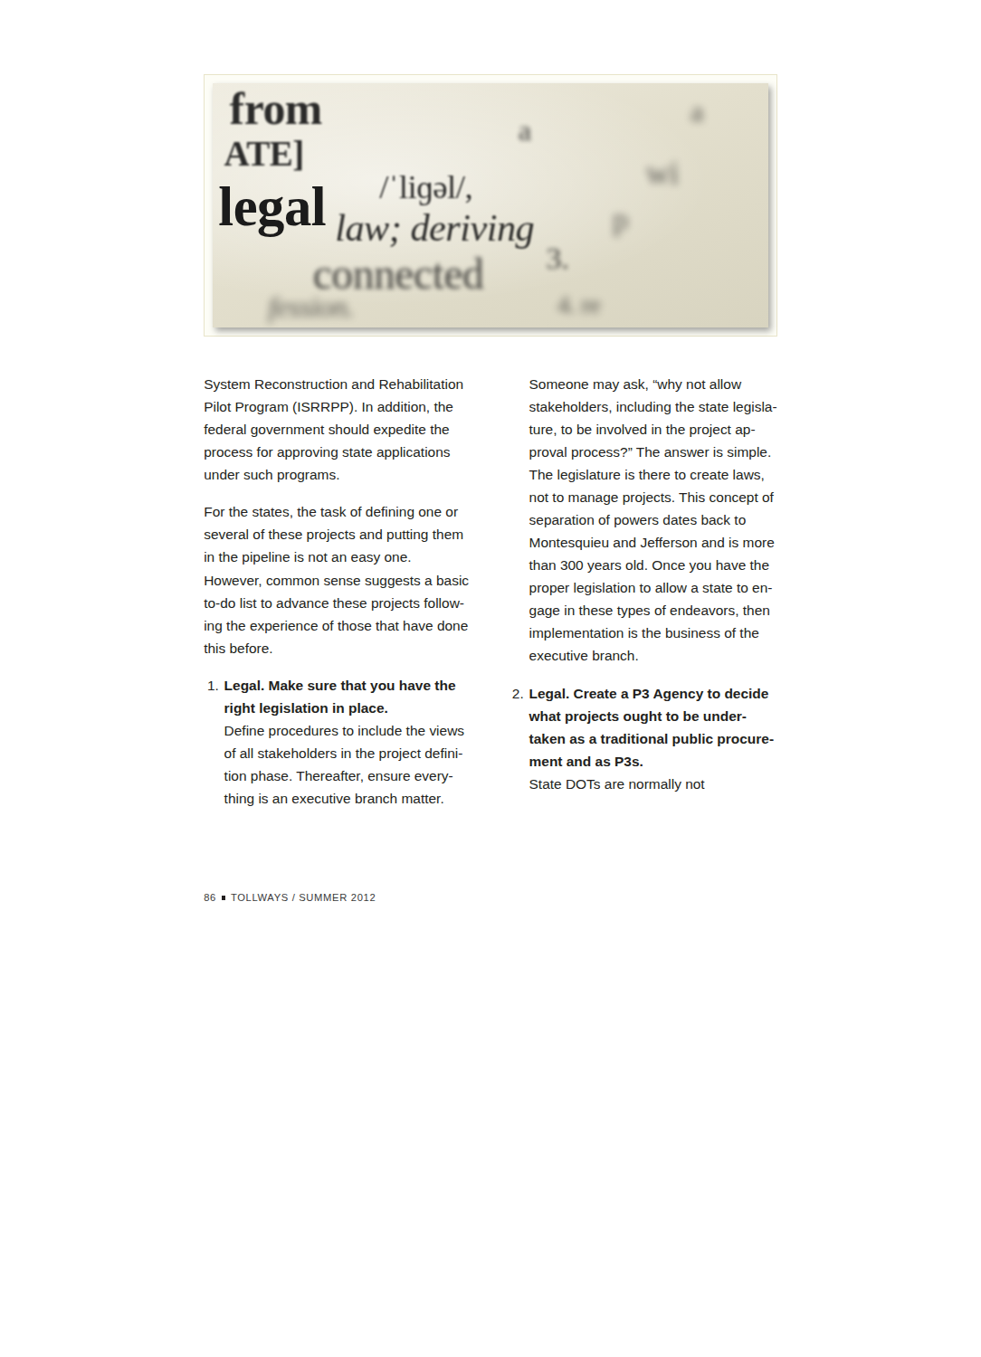from ATE] legal /ˈliɡəl/, law; deriving connected 3. fession. 4. re a wi p a
System Reconstruction and Rehabilitation Pilot Program (ISRRPP). In addition, the federal government should expedite the process for approving state applications under such programs.
For the states, the task of defining one or several of these projects and putting them in the pipeline is not an easy one. However, common sense suggests a basic to-do list to advance these projects following the experience of those that have done this before.
Legal. Make sure that you have the right legislation in place. Define procedures to include the views of all stakeholders in the project definition phase. Thereafter, ensure everything is an executive branch matter. Someone may ask, “why not allow stakeholders, including the state legislature, to be involved in the project approval process?” The answer is simple. The legislature is there to create laws, not to manage projects. This concept of separation of powers dates back to Montesquieu and Jefferson and is more than 300 years old. Once you have the proper legislation to allow a state to engage in these types of endeavors, then implementation is the business of the executive branch.
Legal. Create a P3 Agency to decide what projects ought to be undertaken as a traditional public procurement and as P3s. State DOTs are normally not
86 TOLLWAYS / SUMMER 2012